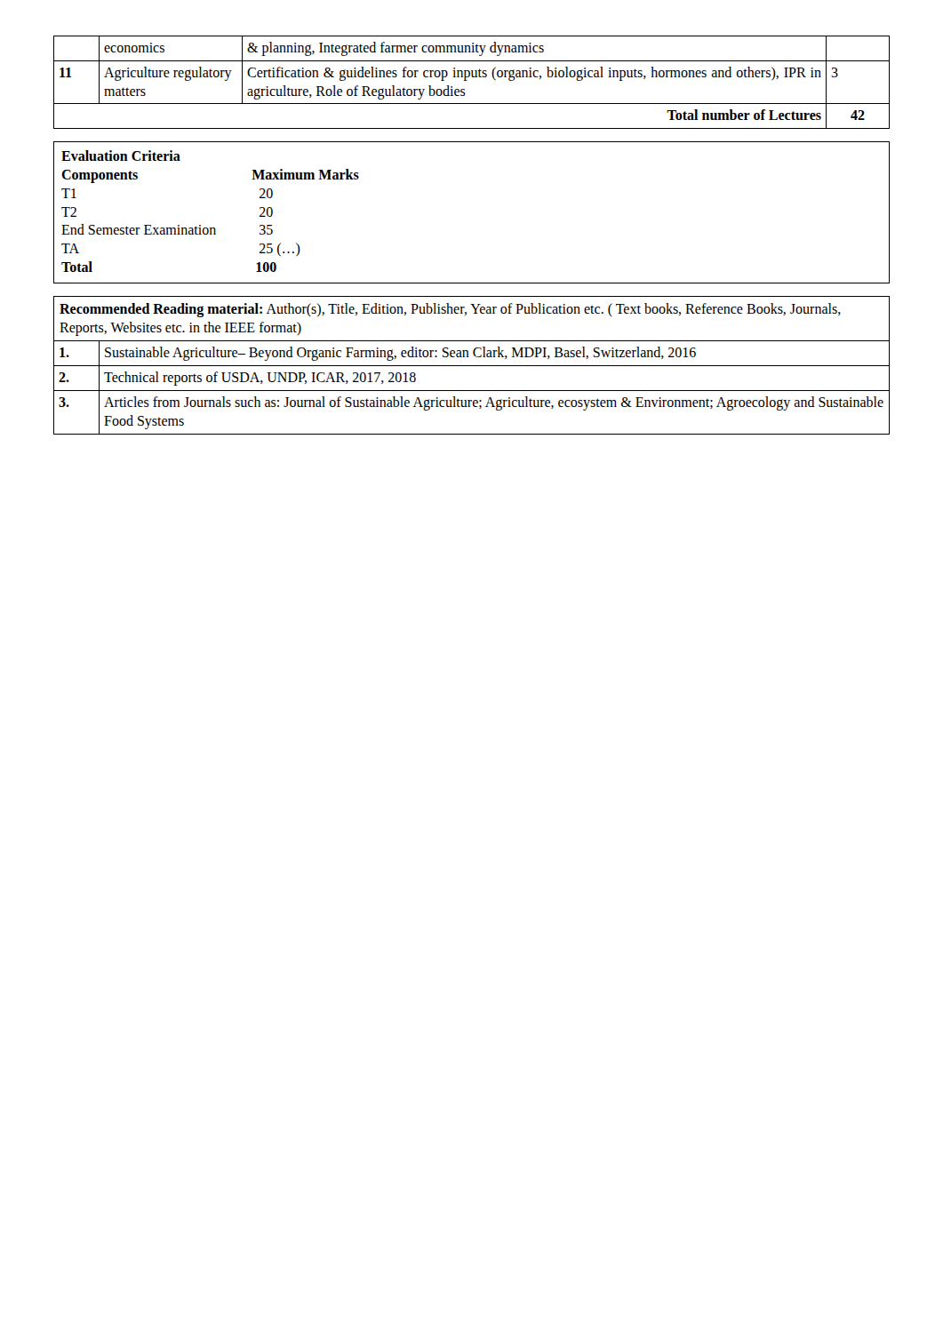| | economics | & planning, Integrated farmer community dynamics | |
| 11 | Agriculture regulatory matters | Certification & guidelines for crop inputs (organic, biological inputs, hormones and others), IPR in agriculture, Role of Regulatory bodies | 3 |
| Total number of Lectures | 42 |
Evaluation Criteria
| Components | Maximum Marks |
| T1 | 20 |
| T2 | 20 |
| End Semester Examination | 35 |
| TA | 25 (…) |
| Total | 100 |
Recommended Reading material: Author(s), Title, Edition, Publisher, Year of Publication etc. ( Text books, Reference Books, Journals, Reports, Websites etc. in the IEEE format)
| 1. | Sustainable Agriculture– Beyond Organic Farming, editor: Sean Clark, MDPI, Basel, Switzerland, 2016 |
| 2. | Technical reports of USDA, UNDP, ICAR, 2017, 2018 |
| 3. | Articles from Journals such as: Journal of Sustainable Agriculture; Agriculture, ecosystem & Environment; Agroecology and Sustainable Food Systems |